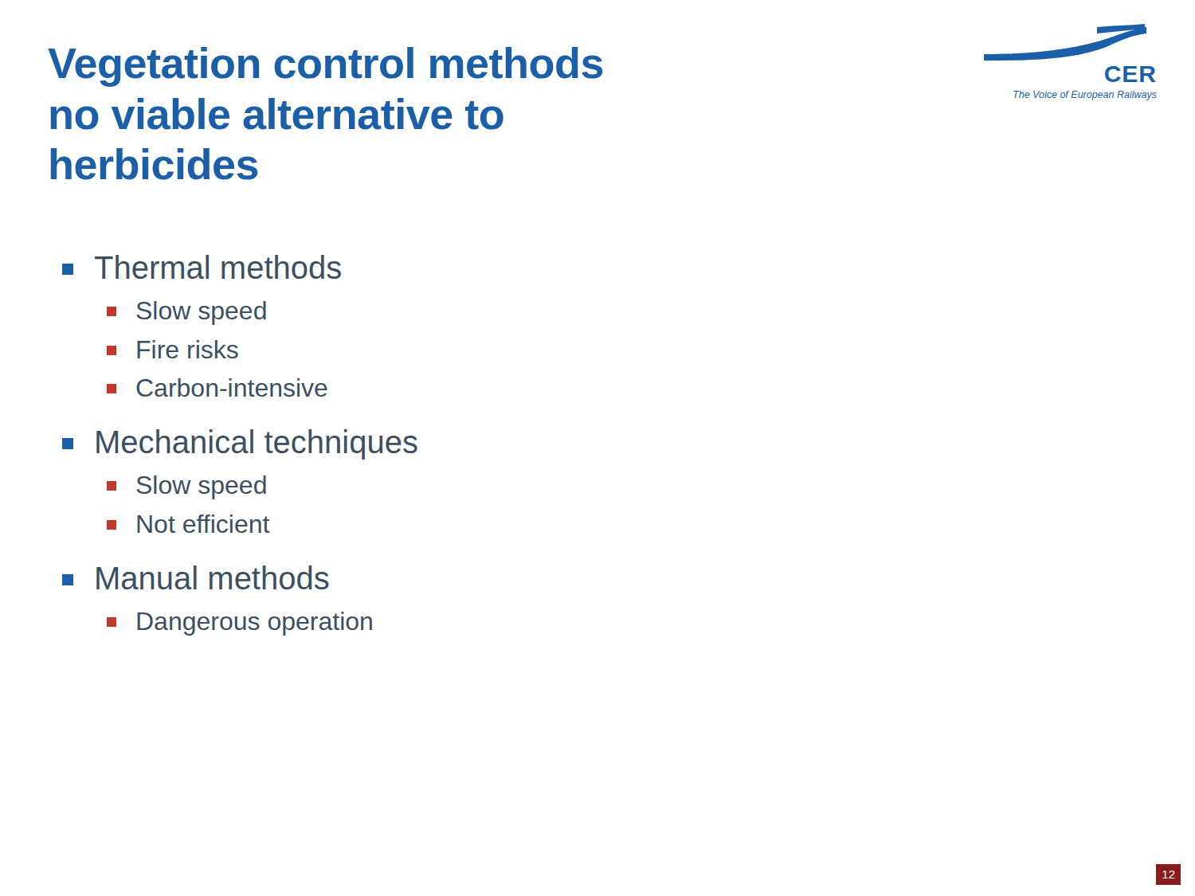CER The Voice of European Railways
Vegetation control methods
no viable alternative to
herbicides
Thermal methods
Slow speed
Fire risks
Carbon-intensive
Mechanical techniques
Slow speed
Not efficient
Manual methods
Dangerous operation
12